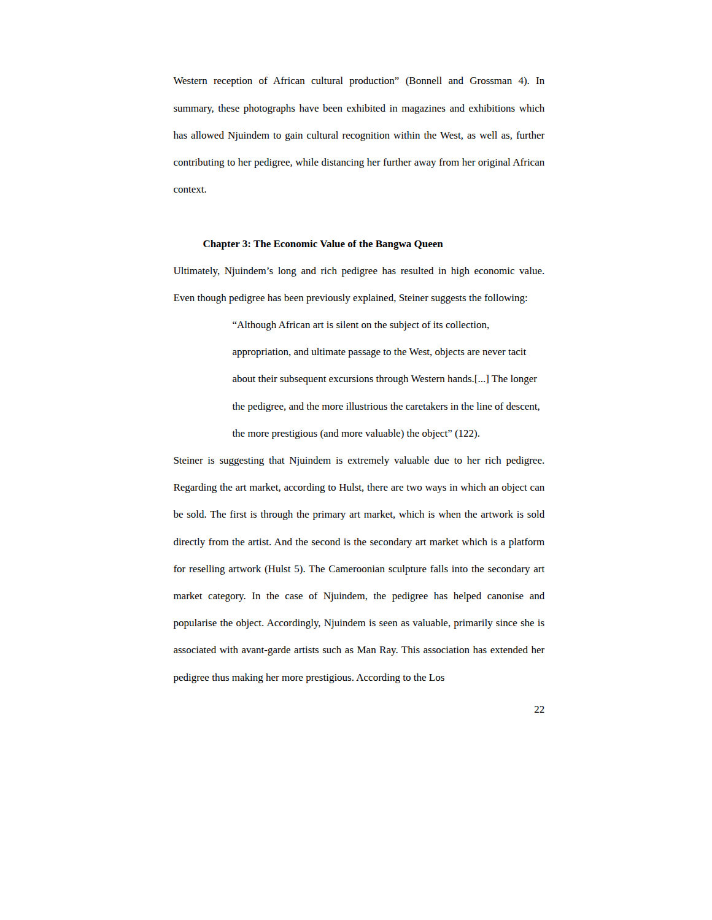Western reception of African cultural production” (Bonnell and Grossman 4). In summary, these photographs have been exhibited in magazines and exhibitions which has allowed Njuindem to gain cultural recognition within the West, as well as, further contributing to her pedigree, while distancing her further away from her original African context.
Chapter 3: The Economic Value of the Bangwa Queen
Ultimately, Njuindem’s long and rich pedigree has resulted in high economic value. Even though pedigree has been previously explained, Steiner suggests the following:
“Although African art is silent on the subject of its collection, appropriation, and ultimate passage to the West, objects are never tacit about their subsequent excursions through Western hands.[...] The longer the pedigree, and the more illustrious the caretakers in the line of descent, the more prestigious (and more valuable) the object” (122).
Steiner is suggesting that Njuindem is extremely valuable due to her rich pedigree. Regarding the art market, according to Hulst, there are two ways in which an object can be sold. The first is through the primary art market, which is when the artwork is sold directly from the artist. And the second is the secondary art market which is a platform for reselling artwork (Hulst 5). The Cameroonian sculpture falls into the secondary art market category. In the case of Njuindem, the pedigree has helped canonise and popularise the object. Accordingly, Njuindem is seen as valuable, primarily since she is associated with avant-garde artists such as Man Ray. This association has extended her pedigree thus making her more prestigious. According to the Los
22